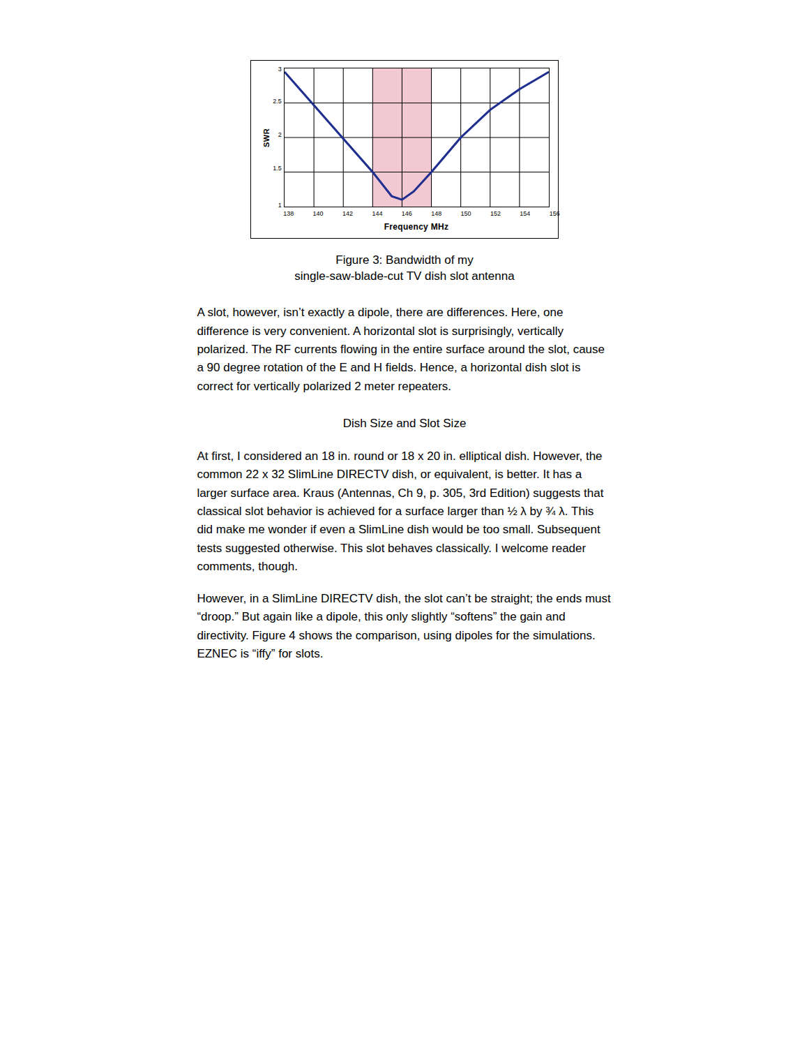SWR
3 2.5 2 1.5 1
138 140 142 144 146 148 150 152 154 156
Frequency MHz
Figure 3: Bandwidth of my
single-saw-blade-cut TV dish slot antenna
A slot, however, isn’t exactly a dipole, there are differences. Here, one difference is very convenient. A horizontal slot is surprisingly, vertically polarized. The RF currents flowing in the entire surface around the slot, cause a 90 degree rotation of the E and H fields. Hence, a horizontal dish slot is correct for vertically polarized 2 meter repeaters.
Dish Size and Slot Size
At first, I considered an 18 in. round or 18 x 20 in. elliptical dish. However, the common 22 x 32 SlimLine DIRECTV dish, or equivalent, is better. It has a larger surface area. Kraus (Antennas, Ch 9, p. 305, 3rd Edition) suggests that classical slot behavior is achieved for a surface larger than ½ λ by ¾ λ. This did make me wonder if even a SlimLine dish would be too small. Subsequent tests suggested otherwise. This slot behaves classically. I welcome reader comments, though.
However, in a SlimLine DIRECTV dish, the slot can’t be straight; the ends must “droop.” But again like a dipole, this only slightly “softens” the gain and directivity. Figure 4 shows the comparison, using dipoles for the simulations. EZNEC is “iffy” for slots.